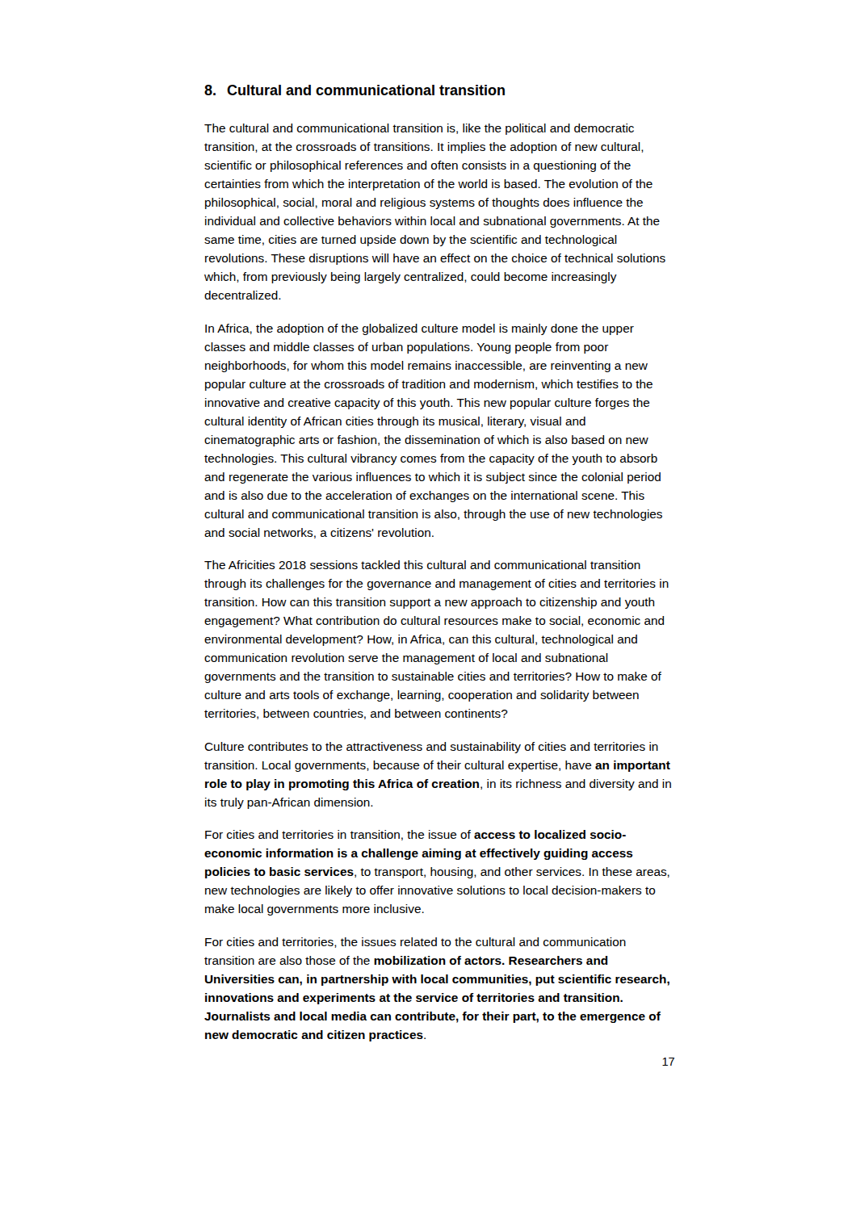8. Cultural and communicational transition
The cultural and communicational transition is, like the political and democratic transition, at the crossroads of transitions. It implies the adoption of new cultural, scientific or philosophical references and often consists in a questioning of the certainties from which the interpretation of the world is based. The evolution of the philosophical, social, moral and religious systems of thoughts does influence the individual and collective behaviors within local and subnational governments. At the same time, cities are turned upside down by the scientific and technological revolutions. These disruptions will have an effect on the choice of technical solutions which, from previously being largely centralized, could become increasingly decentralized.
In Africa, the adoption of the globalized culture model is mainly done the upper classes and middle classes of urban populations. Young people from poor neighborhoods, for whom this model remains inaccessible, are reinventing a new popular culture at the crossroads of tradition and modernism, which testifies to the innovative and creative capacity of this youth. This new popular culture forges the cultural identity of African cities through its musical, literary, visual and cinematographic arts or fashion, the dissemination of which is also based on new technologies. This cultural vibrancy comes from the capacity of the youth to absorb and regenerate the various influences to which it is subject since the colonial period and is also due to the acceleration of exchanges on the international scene. This cultural and communicational transition is also, through the use of new technologies and social networks, a citizens' revolution.
The Africities 2018 sessions tackled this cultural and communicational transition through its challenges for the governance and management of cities and territories in transition. How can this transition support a new approach to citizenship and youth engagement? What contribution do cultural resources make to social, economic and environmental development? How, in Africa, can this cultural, technological and communication revolution serve the management of local and subnational governments and the transition to sustainable cities and territories? How to make of culture and arts tools of exchange, learning, cooperation and solidarity between territories, between countries, and between continents?
Culture contributes to the attractiveness and sustainability of cities and territories in transition. Local governments, because of their cultural expertise, have an important role to play in promoting this Africa of creation, in its richness and diversity and in its truly pan-African dimension.
For cities and territories in transition, the issue of access to localized socio-economic information is a challenge aiming at effectively guiding access policies to basic services, to transport, housing, and other services. In these areas, new technologies are likely to offer innovative solutions to local decision-makers to make local governments more inclusive.
For cities and territories, the issues related to the cultural and communication transition are also those of the mobilization of actors. Researchers and Universities can, in partnership with local communities, put scientific research, innovations and experiments at the service of territories and transition. Journalists and local media can contribute, for their part, to the emergence of new democratic and citizen practices.
17